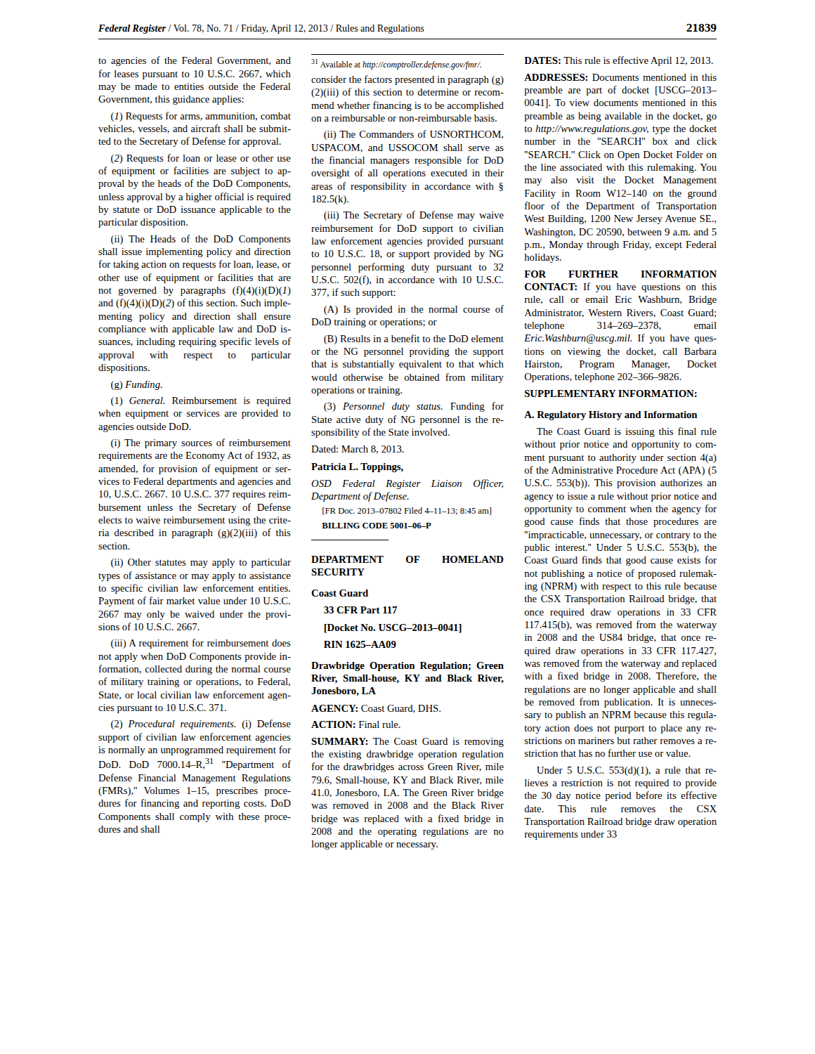Federal Register / Vol. 78, No. 71 / Friday, April 12, 2013 / Rules and Regulations
21839
to agencies of the Federal Government, and for leases pursuant to 10 U.S.C. 2667, which may be made to entities outside the Federal Government, this guidance applies:
(1) Requests for arms, ammunition, combat vehicles, vessels, and aircraft shall be submitted to the Secretary of Defense for approval.
(2) Requests for loan or lease or other use of equipment or facilities are subject to approval by the heads of the DoD Components, unless approval by a higher official is required by statute or DoD issuance applicable to the particular disposition.
(ii) The Heads of the DoD Components shall issue implementing policy and direction for taking action on requests for loan, lease, or other use of equipment or facilities that are not governed by paragraphs (f)(4)(i)(D)(1) and (f)(4)(i)(D)(2) of this section. Such implementing policy and direction shall ensure compliance with applicable law and DoD issuances, including requiring specific levels of approval with respect to particular dispositions.
(g) Funding.
(1) General. Reimbursement is required when equipment or services are provided to agencies outside DoD.
(i) The primary sources of reimbursement requirements are the Economy Act of 1932, as amended, for provision of equipment or services to Federal departments and agencies and 10, U.S.C. 2667. 10 U.S.C. 377 requires reimbursement unless the Secretary of Defense elects to waive reimbursement using the criteria described in paragraph (g)(2)(iii) of this section.
(ii) Other statutes may apply to particular types of assistance or may apply to assistance to specific civilian law enforcement entities. Payment of fair market value under 10 U.S.C. 2667 may only be waived under the provisions of 10 U.S.C. 2667.
(iii) A requirement for reimbursement does not apply when DoD Components provide information, collected during the normal course of military training or operations, to Federal, State, or local civilian law enforcement agencies pursuant to 10 U.S.C. 371.
(2) Procedural requirements. (i) Defense support of civilian law enforcement agencies is normally an unprogrammed requirement for DoD. DoD 7000.14–R,31 ''Department of Defense Financial Management Regulations (FMRs),'' Volumes 1–15, prescribes procedures for financing and reporting costs. DoD Components shall comply with these procedures and shall
31 Available at http://comptroller.defense.gov/fmr/.
consider the factors presented in paragraph (g)(2)(iii) of this section to determine or recommend whether financing is to be accomplished on a reimbursable or non-reimbursable basis.
(ii) The Commanders of USNORTHCOM, USPACOM, and USSOCOM shall serve as the financial managers responsible for DoD oversight of all operations executed in their areas of responsibility in accordance with § 182.5(k).
(iii) The Secretary of Defense may waive reimbursement for DoD support to civilian law enforcement agencies provided pursuant to 10 U.S.C. 18, or support provided by NG personnel performing duty pursuant to 32 U.S.C. 502(f), in accordance with 10 U.S.C. 377, if such support:
(A) Is provided in the normal course of DoD training or operations; or
(B) Results in a benefit to the DoD element or the NG personnel providing the support that is substantially equivalent to that which would otherwise be obtained from military operations or training.
(3) Personnel duty status. Funding for State active duty of NG personnel is the responsibility of the State involved.
Dated: March 8, 2013.
Patricia L. Toppings,
OSD Federal Register Liaison Officer, Department of Defense.
[FR Doc. 2013–07802 Filed 4–11–13; 8:45 am]
BILLING CODE 5001–06–P
DEPARTMENT OF HOMELAND SECURITY
Coast Guard
33 CFR Part 117
[Docket No. USCG–2013–0041]
RIN 1625–AA09
Drawbridge Operation Regulation; Green River, Small-house, KY and Black River, Jonesboro, LA
AGENCY: Coast Guard, DHS.
ACTION: Final rule.
SUMMARY: The Coast Guard is removing the existing drawbridge operation regulation for the drawbridges across Green River, mile 79.6, Small-house, KY and Black River, mile 41.0, Jonesboro, LA. The Green River bridge was removed in 2008 and the Black River bridge was replaced with a fixed bridge in 2008 and the operating regulations are no longer applicable or necessary.
DATES: This rule is effective April 12, 2013.
ADDRESSES: Documents mentioned in this preamble are part of docket [USCG–2013–0041]. To view documents mentioned in this preamble as being available in the docket, go to http://www.regulations.gov, type the docket number in the ''SEARCH'' box and click ''SEARCH.'' Click on Open Docket Folder on the line associated with this rulemaking. You may also visit the Docket Management Facility in Room W12–140 on the ground floor of the Department of Transportation West Building, 1200 New Jersey Avenue SE., Washington, DC 20590, between 9 a.m. and 5 p.m., Monday through Friday, except Federal holidays.
FOR FURTHER INFORMATION CONTACT: If you have questions on this rule, call or email Eric Washburn, Bridge Administrator, Western Rivers, Coast Guard; telephone 314–269–2378, email Eric.Washburn@uscg.mil. If you have questions on viewing the docket, call Barbara Hairston, Program Manager, Docket Operations, telephone 202–366–9826.
SUPPLEMENTARY INFORMATION:
A. Regulatory History and Information
The Coast Guard is issuing this final rule without prior notice and opportunity to comment pursuant to authority under section 4(a) of the Administrative Procedure Act (APA) (5 U.S.C. 553(b)). This provision authorizes an agency to issue a rule without prior notice and opportunity to comment when the agency for good cause finds that those procedures are ''impracticable, unnecessary, or contrary to the public interest.'' Under 5 U.S.C. 553(b), the Coast Guard finds that good cause exists for not publishing a notice of proposed rulemaking (NPRM) with respect to this rule because the CSX Transportation Railroad bridge, that once required draw operations in 33 CFR 117.415(b), was removed from the waterway in 2008 and the US84 bridge, that once required draw operations in 33 CFR 117.427, was removed from the waterway and replaced with a fixed bridge in 2008. Therefore, the regulations are no longer applicable and shall be removed from publication. It is unnecessary to publish an NPRM because this regulatory action does not purport to place any restrictions on mariners but rather removes a restriction that has no further use or value.
Under 5 U.S.C. 553(d)(1), a rule that relieves a restriction is not required to provide the 30 day notice period before its effective date. This rule removes the CSX Transportation Railroad bridge draw operation requirements under 33